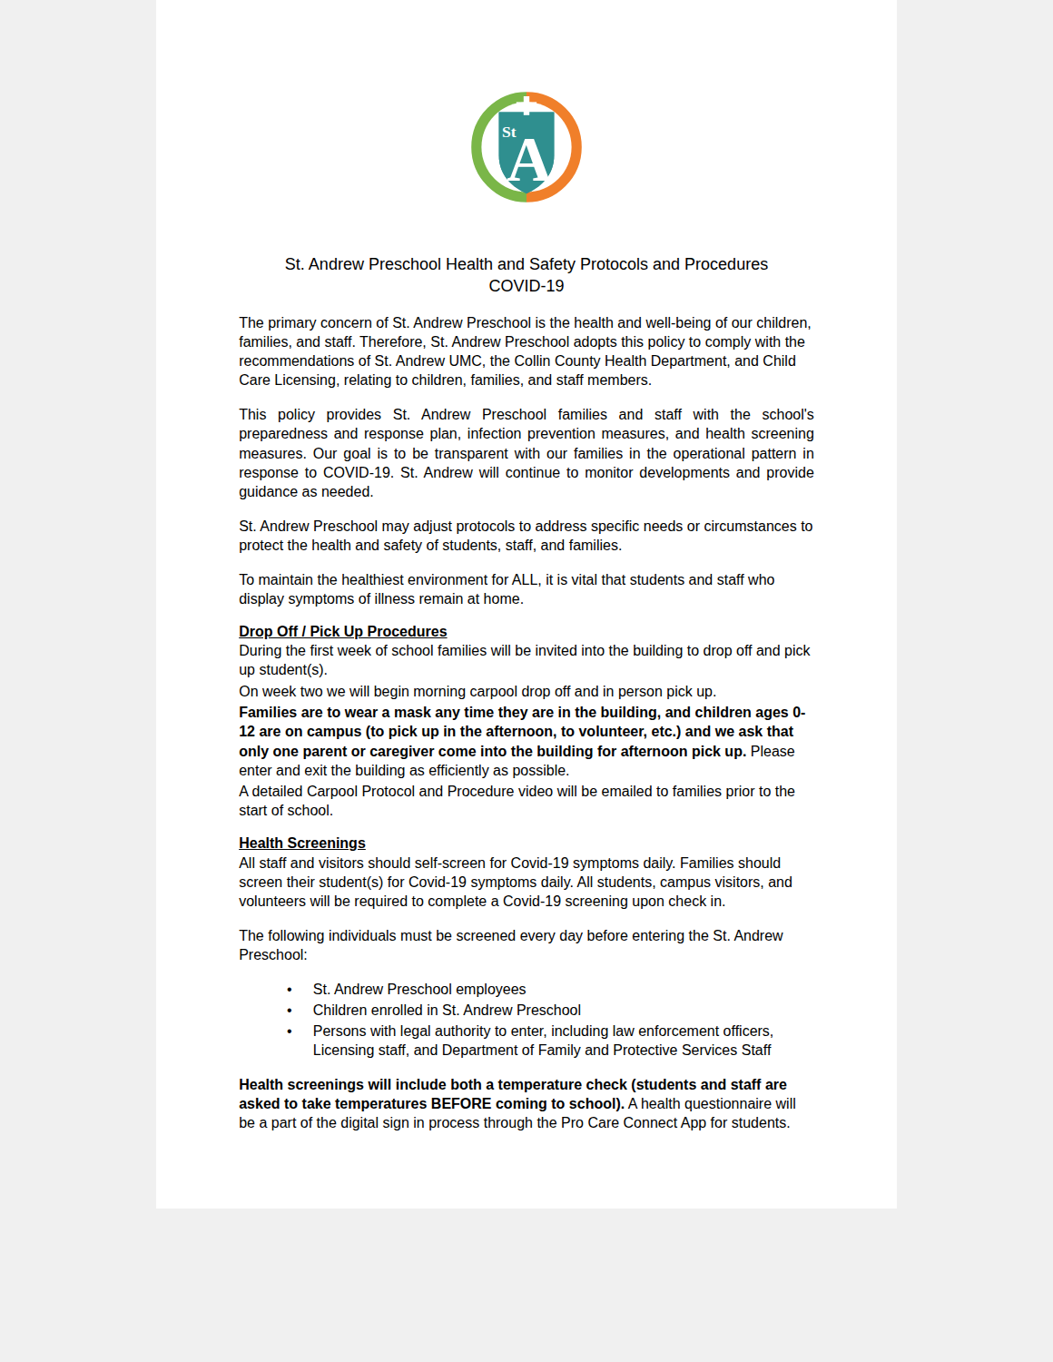St A
St. Andrew Preschool Health and Safety Protocols and Procedures COVID-19
The primary concern of St. Andrew Preschool is the health and well-being of our children, families, and staff. Therefore, St. Andrew Preschool adopts this policy to comply with the recommendations of St. Andrew UMC, the Collin County Health Department, and Child Care Licensing, relating to children, families, and staff members.
This policy provides St. Andrew Preschool families and staff with the school's preparedness and response plan, infection prevention measures, and health screening measures. Our goal is to be transparent with our families in the operational pattern in response to COVID-19. St. Andrew will continue to monitor developments and provide guidance as needed.
St. Andrew Preschool may adjust protocols to address specific needs or circumstances to protect the health and safety of students, staff, and families.
To maintain the healthiest environment for ALL, it is vital that students and staff who display symptoms of illness remain at home.
Drop Off / Pick Up Procedures
During the first week of school families will be invited into the building to drop off and pick up student(s).
On week two we will begin morning carpool drop off and in person pick up.
Families are to wear a mask any time they are in the building, and children ages 0-12 are on campus (to pick up in the afternoon, to volunteer, etc.) and we ask that only one parent or caregiver come into the building for afternoon pick up. Please enter and exit the building as efficiently as possible.
A detailed Carpool Protocol and Procedure video will be emailed to families prior to the start of school.
Health Screenings
All staff and visitors should self-screen for Covid-19 symptoms daily. Families should screen their student(s) for Covid-19 symptoms daily. All students, campus visitors, and volunteers will be required to complete a Covid-19 screening upon check in.
The following individuals must be screened every day before entering the St. Andrew Preschool:
St. Andrew Preschool employees
Children enrolled in St. Andrew Preschool
Persons with legal authority to enter, including law enforcement officers, Licensing staff, and Department of Family and Protective Services Staff
Health screenings will include both a temperature check (students and staff are asked to take temperatures BEFORE coming to school). A health questionnaire will be a part of the digital sign in process through the Pro Care Connect App for students.